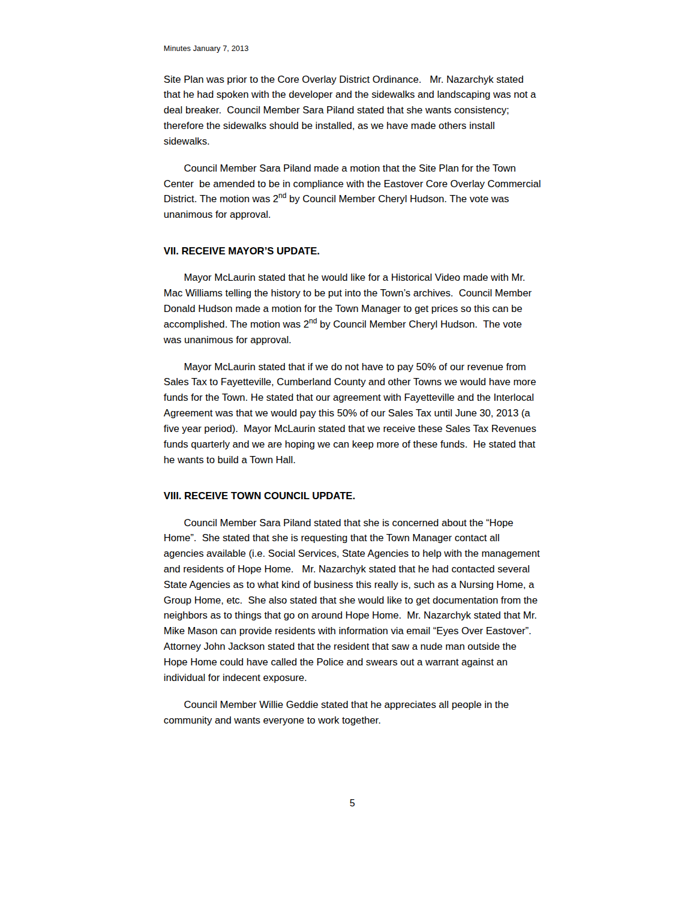Minutes January 7, 2013
Site Plan was prior to the Core Overlay District Ordinance. Mr. Nazarchyk stated that he had spoken with the developer and the sidewalks and landscaping was not a deal breaker. Council Member Sara Piland stated that she wants consistency; therefore the sidewalks should be installed, as we have made others install sidewalks.
Council Member Sara Piland made a motion that the Site Plan for the Town Center be amended to be in compliance with the Eastover Core Overlay Commercial District. The motion was 2nd by Council Member Cheryl Hudson. The vote was unanimous for approval.
VII. RECEIVE MAYOR’S UPDATE.
Mayor McLaurin stated that he would like for a Historical Video made with Mr. Mac Williams telling the history to be put into the Town’s archives. Council Member Donald Hudson made a motion for the Town Manager to get prices so this can be accomplished. The motion was 2nd by Council Member Cheryl Hudson. The vote was unanimous for approval.
Mayor McLaurin stated that if we do not have to pay 50% of our revenue from Sales Tax to Fayetteville, Cumberland County and other Towns we would have more funds for the Town. He stated that our agreement with Fayetteville and the Interlocal Agreement was that we would pay this 50% of our Sales Tax until June 30, 2013 (a five year period). Mayor McLaurin stated that we receive these Sales Tax Revenues funds quarterly and we are hoping we can keep more of these funds. He stated that he wants to build a Town Hall.
VIII. RECEIVE TOWN COUNCIL UPDATE.
Council Member Sara Piland stated that she is concerned about the “Hope Home”. She stated that she is requesting that the Town Manager contact all agencies available (i.e. Social Services, State Agencies to help with the management and residents of Hope Home. Mr. Nazarchyk stated that he had contacted several State Agencies as to what kind of business this really is, such as a Nursing Home, a Group Home, etc. She also stated that she would like to get documentation from the neighbors as to things that go on around Hope Home. Mr. Nazarchyk stated that Mr. Mike Mason can provide residents with information via email “Eyes Over Eastover”. Attorney John Jackson stated that the resident that saw a nude man outside the Hope Home could have called the Police and swears out a warrant against an individual for indecent exposure.
Council Member Willie Geddie stated that he appreciates all people in the community and wants everyone to work together.
5